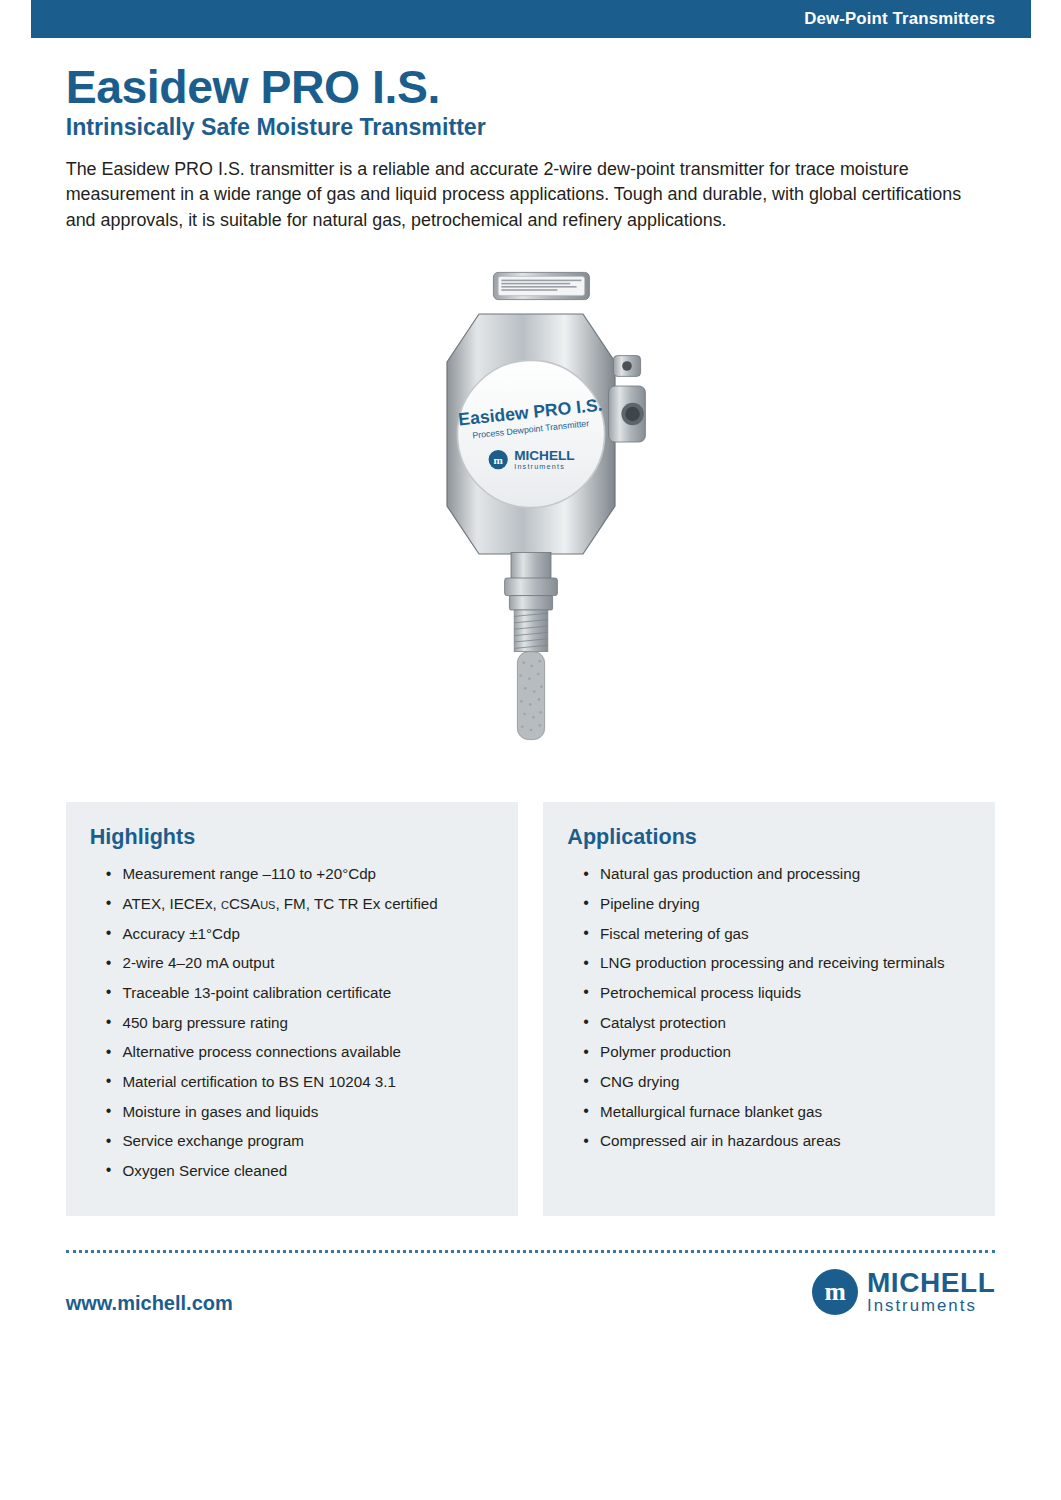Dew-Point Transmitters
Easidew PRO I.S.
Intrinsically Safe Moisture Transmitter
The Easidew PRO I.S. transmitter is a reliable and accurate 2-wire dew-point transmitter for trace moisture measurement in a wide range of gas and liquid process applications. Tough and durable, with global certifications and approvals, it is suitable for natural gas, petrochemical and refinery applications.
Easidew PRO I.S. Process Dewpoint Transmitter m MICHELL Instruments
Highlights
Measurement range –110 to +20°Cdp
ATEX, IECEx, c CSAus, FM, TC TR Ex certified
Accuracy ±1°Cdp
2-wire 4–20 mA output
Traceable 13-point calibration certificate
450 barg pressure rating
Alternative process connections available
Material certification to BS EN 10204 3.1
Moisture in gases and liquids
Service exchange program
Oxygen Service cleaned
Applications
Natural gas production and processing
Pipeline drying
Fiscal metering of gas
LNG production processing and receiving terminals
Petrochemical process liquids
Catalyst protection
Polymer production
CNG drying
Metallurgical furnace blanket gas
Compressed air in hazardous areas
www.michell.com
m
MICHELL Instruments